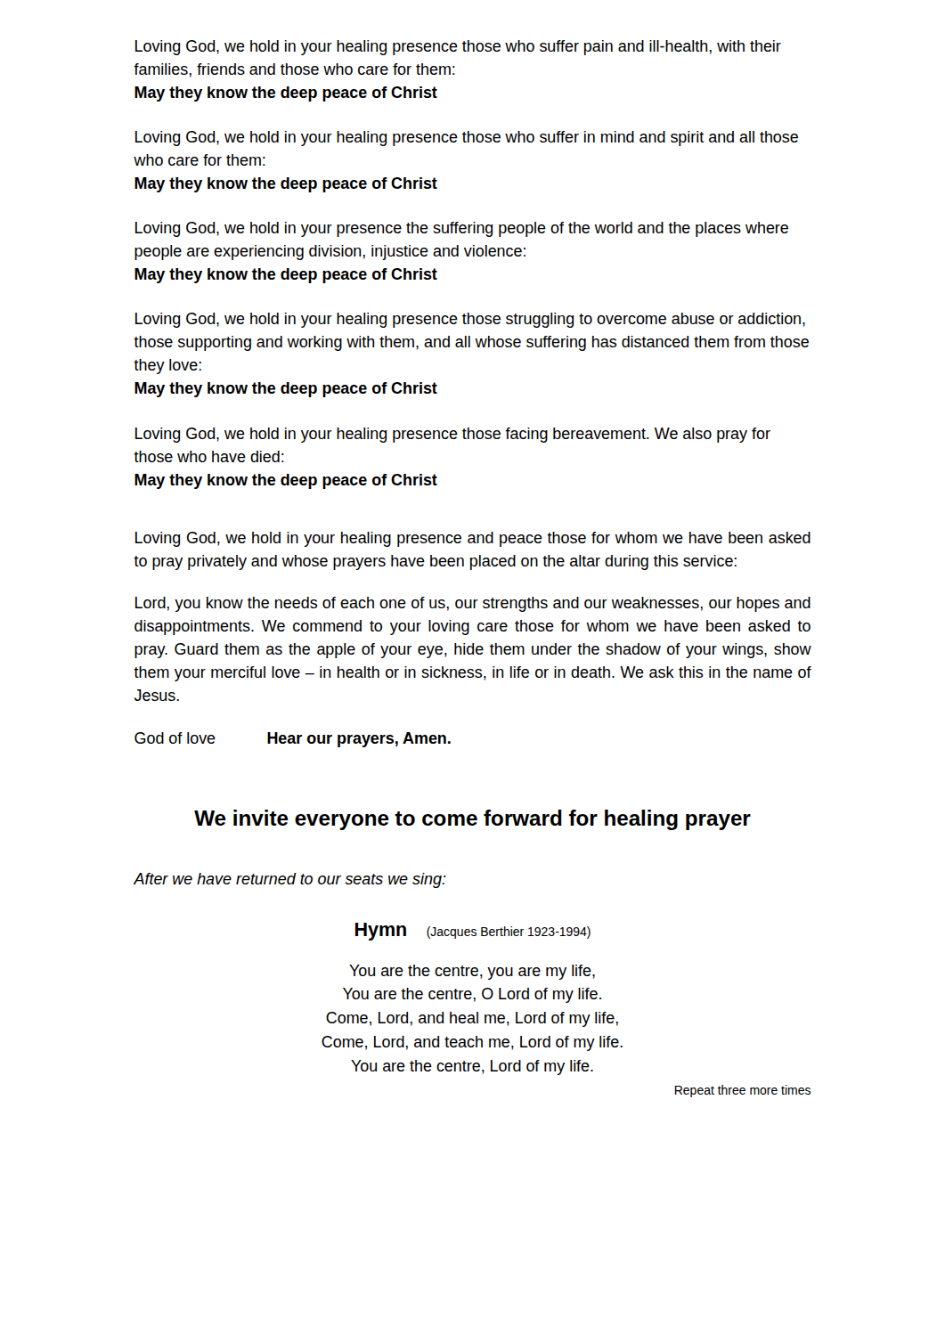Loving God, we hold in your healing presence those who suffer pain and ill-health, with their families, friends and those who care for them:
May they know the deep peace of Christ
Loving God, we hold in your healing presence those who suffer in mind and spirit and all those who care for them:
May they know the deep peace of Christ
Loving God, we hold in your presence the suffering people of the world and the places where people are experiencing division, injustice and violence:
May they know the deep peace of Christ
Loving God, we hold in your healing presence those struggling to overcome abuse or addiction, those supporting and working with them, and all whose suffering has distanced them from those they love:
May they know the deep peace of Christ
Loving God, we hold in your healing presence those facing bereavement. We also pray for those who have died:
May they know the deep peace of Christ
Loving God, we hold in your healing presence and peace those for whom we have been asked to pray privately and whose prayers have been placed on the altar during this service:
Lord, you know the needs of each one of us, our strengths and our weaknesses, our hopes and disappointments. We commend to your loving care those for whom we have been asked to pray. Guard them as the apple of your eye, hide them under the shadow of your wings, show them your merciful love – in health or in sickness, in life or in death. We ask this in the name of Jesus.
God of love Hear our prayers, Amen.
We invite everyone to come forward for healing prayer
After we have returned to our seats we sing:
Hymn (Jacques Berthier 1923-1994)
You are the centre, you are my life,
You are the centre, O Lord of my life.
Come, Lord, and heal me, Lord of my life,
Come, Lord, and teach me, Lord of my life.
You are the centre, Lord of my life. Repeat three more times